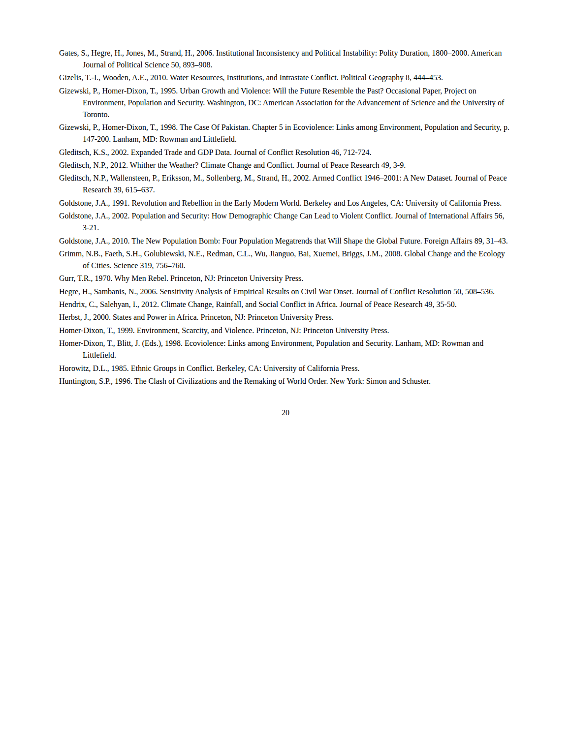Gates, S., Hegre, H., Jones, M., Strand, H., 2006. Institutional Inconsistency and Political Instability: Polity Duration, 1800–2000. American Journal of Political Science 50, 893–908.
Gizelis, T.-I., Wooden, A.E., 2010. Water Resources, Institutions, and Intrastate Conflict. Political Geography 8, 444–453.
Gizewski, P., Homer-Dixon, T., 1995. Urban Growth and Violence: Will the Future Resemble the Past? Occasional Paper, Project on Environment, Population and Security. Washington, DC: American Association for the Advancement of Science and the University of Toronto.
Gizewski, P., Homer-Dixon, T., 1998. The Case Of Pakistan. Chapter 5 in Ecoviolence: Links among Environment, Population and Security, p. 147-200. Lanham, MD: Rowman and Littlefield.
Gleditsch, K.S., 2002. Expanded Trade and GDP Data. Journal of Conflict Resolution 46, 712-724.
Gleditsch, N.P., 2012. Whither the Weather? Climate Change and Conflict. Journal of Peace Research 49, 3-9.
Gleditsch, N.P., Wallensteen, P., Eriksson, M., Sollenberg, M., Strand, H., 2002. Armed Conflict 1946–2001: A New Dataset. Journal of Peace Research 39, 615–637.
Goldstone, J.A., 1991. Revolution and Rebellion in the Early Modern World. Berkeley and Los Angeles, CA: University of California Press.
Goldstone, J.A., 2002. Population and Security: How Demographic Change Can Lead to Violent Conflict. Journal of International Affairs 56, 3-21.
Goldstone, J.A., 2010. The New Population Bomb: Four Population Megatrends that Will Shape the Global Future. Foreign Affairs 89, 31–43.
Grimm, N.B., Faeth, S.H., Golubiewski, N.E., Redman, C.L., Wu, Jianguo, Bai, Xuemei, Briggs, J.M., 2008. Global Change and the Ecology of Cities. Science 319, 756–760.
Gurr, T.R., 1970. Why Men Rebel. Princeton, NJ: Princeton University Press.
Hegre, H., Sambanis, N., 2006. Sensitivity Analysis of Empirical Results on Civil War Onset. Journal of Conflict Resolution 50, 508–536.
Hendrix, C., Salehyan, I., 2012. Climate Change, Rainfall, and Social Conflict in Africa. Journal of Peace Research 49, 35-50.
Herbst, J., 2000. States and Power in Africa. Princeton, NJ: Princeton University Press.
Homer-Dixon, T., 1999. Environment, Scarcity, and Violence. Princeton, NJ: Princeton University Press.
Homer-Dixon, T., Blitt, J. (Eds.), 1998. Ecoviolence: Links among Environment, Population and Security. Lanham, MD: Rowman and Littlefield.
Horowitz, D.L., 1985. Ethnic Groups in Conflict. Berkeley, CA: University of California Press.
Huntington, S.P., 1996. The Clash of Civilizations and the Remaking of World Order. New York: Simon and Schuster.
20